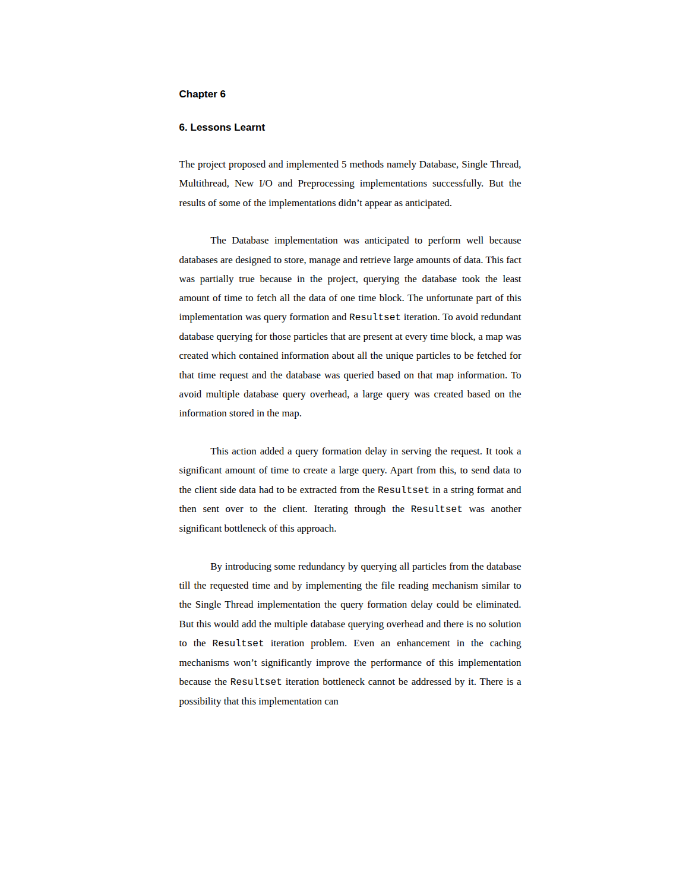Chapter 6
6. Lessons Learnt
The project proposed and implemented 5 methods namely Database, Single Thread, Multithread, New I/O and Preprocessing implementations successfully. But the results of some of the implementations didn’t appear as anticipated.
The Database implementation was anticipated to perform well because databases are designed to store, manage and retrieve large amounts of data. This fact was partially true because in the project, querying the database took the least amount of time to fetch all the data of one time block. The unfortunate part of this implementation was query formation and Resultset iteration. To avoid redundant database querying for those particles that are present at every time block, a map was created which contained information about all the unique particles to be fetched for that time request and the database was queried based on that map information. To avoid multiple database query overhead, a large query was created based on the information stored in the map.
This action added a query formation delay in serving the request. It took a significant amount of time to create a large query. Apart from this, to send data to the client side data had to be extracted from the Resultset in a string format and then sent over to the client. Iterating through the Resultset was another significant bottleneck of this approach.
By introducing some redundancy by querying all particles from the database till the requested time and by implementing the file reading mechanism similar to the Single Thread implementation the query formation delay could be eliminated. But this would add the multiple database querying overhead and there is no solution to the Resultset iteration problem. Even an enhancement in the caching mechanisms won’t significantly improve the performance of this implementation because the Resultset iteration bottleneck cannot be addressed by it. There is a possibility that this implementation can